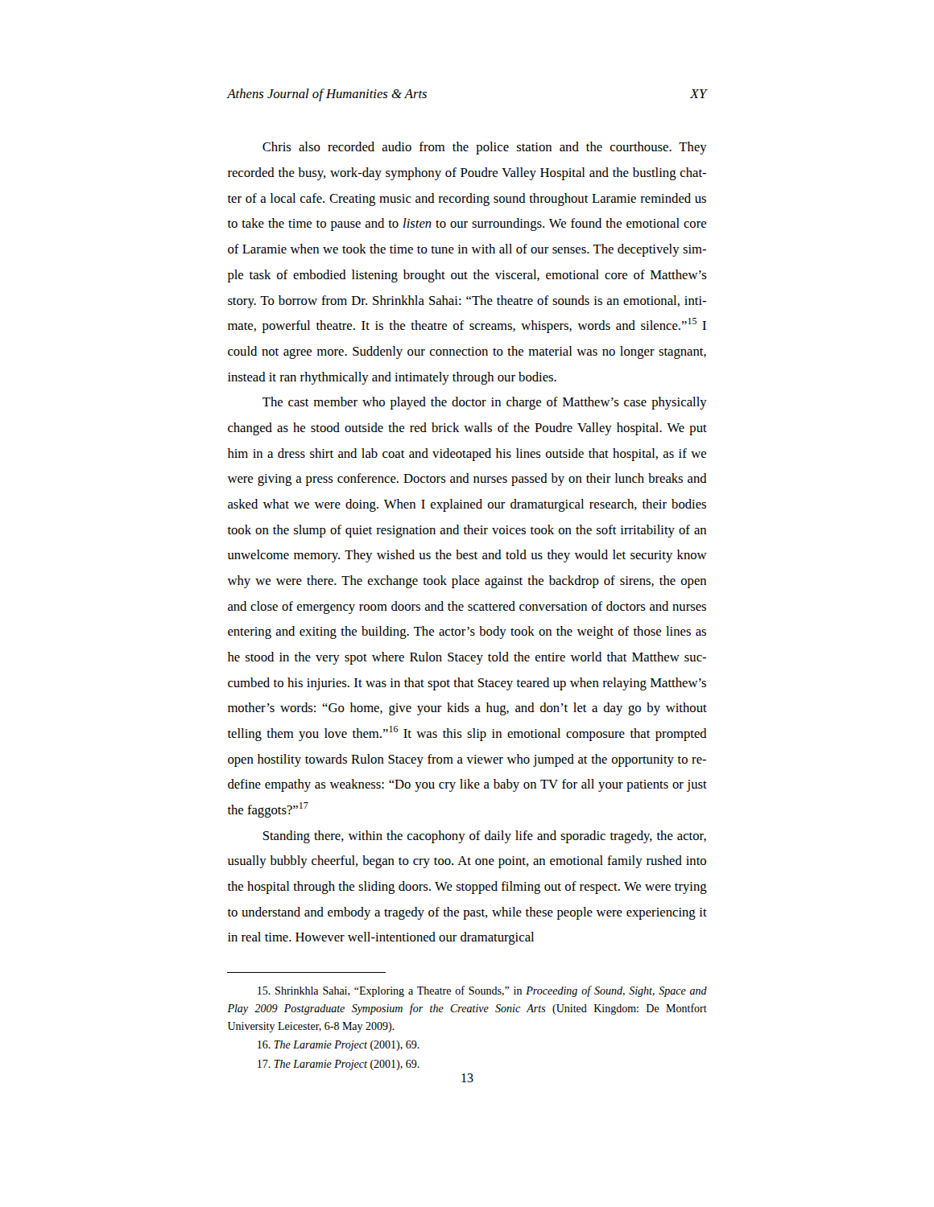Athens Journal of Humanities & Arts XY
Chris also recorded audio from the police station and the courthouse. They recorded the busy, work-day symphony of Poudre Valley Hospital and the bustling chatter of a local cafe. Creating music and recording sound throughout Laramie reminded us to take the time to pause and to listen to our surroundings. We found the emotional core of Laramie when we took the time to tune in with all of our senses. The deceptively simple task of embodied listening brought out the visceral, emotional core of Matthew’s story. To borrow from Dr. Shrinkhla Sahai: “The theatre of sounds is an emotional, intimate, powerful theatre. It is the theatre of screams, whispers, words and silence.”15 I could not agree more. Suddenly our connection to the material was no longer stagnant, instead it ran rhythmically and intimately through our bodies.
The cast member who played the doctor in charge of Matthew’s case physically changed as he stood outside the red brick walls of the Poudre Valley hospital. We put him in a dress shirt and lab coat and videotaped his lines outside that hospital, as if we were giving a press conference. Doctors and nurses passed by on their lunch breaks and asked what we were doing. When I explained our dramaturgical research, their bodies took on the slump of quiet resignation and their voices took on the soft irritability of an unwelcome memory. They wished us the best and told us they would let security know why we were there. The exchange took place against the backdrop of sirens, the open and close of emergency room doors and the scattered conversation of doctors and nurses entering and exiting the building. The actor’s body took on the weight of those lines as he stood in the very spot where Rulon Stacey told the entire world that Matthew succumbed to his injuries. It was in that spot that Stacey teared up when relaying Matthew’s mother’s words: “Go home, give your kids a hug, and don’t let a day go by without telling them you love them.”16 It was this slip in emotional composure that prompted open hostility towards Rulon Stacey from a viewer who jumped at the opportunity to redefine empathy as weakness: “Do you cry like a baby on TV for all your patients or just the faggots?”17
Standing there, within the cacophony of daily life and sporadic tragedy, the actor, usually bubbly cheerful, began to cry too. At one point, an emotional family rushed into the hospital through the sliding doors. We stopped filming out of respect. We were trying to understand and embody a tragedy of the past, while these people were experiencing it in real time. However well-intentioned our dramaturgical
15. Shrinkhla Sahai, “Exploring a Theatre of Sounds,” in Proceeding of Sound, Sight, Space and Play 2009 Postgraduate Symposium for the Creative Sonic Arts (United Kingdom: De Montfort University Leicester, 6-8 May 2009).
16. The Laramie Project (2001), 69.
17. The Laramie Project (2001), 69.
13